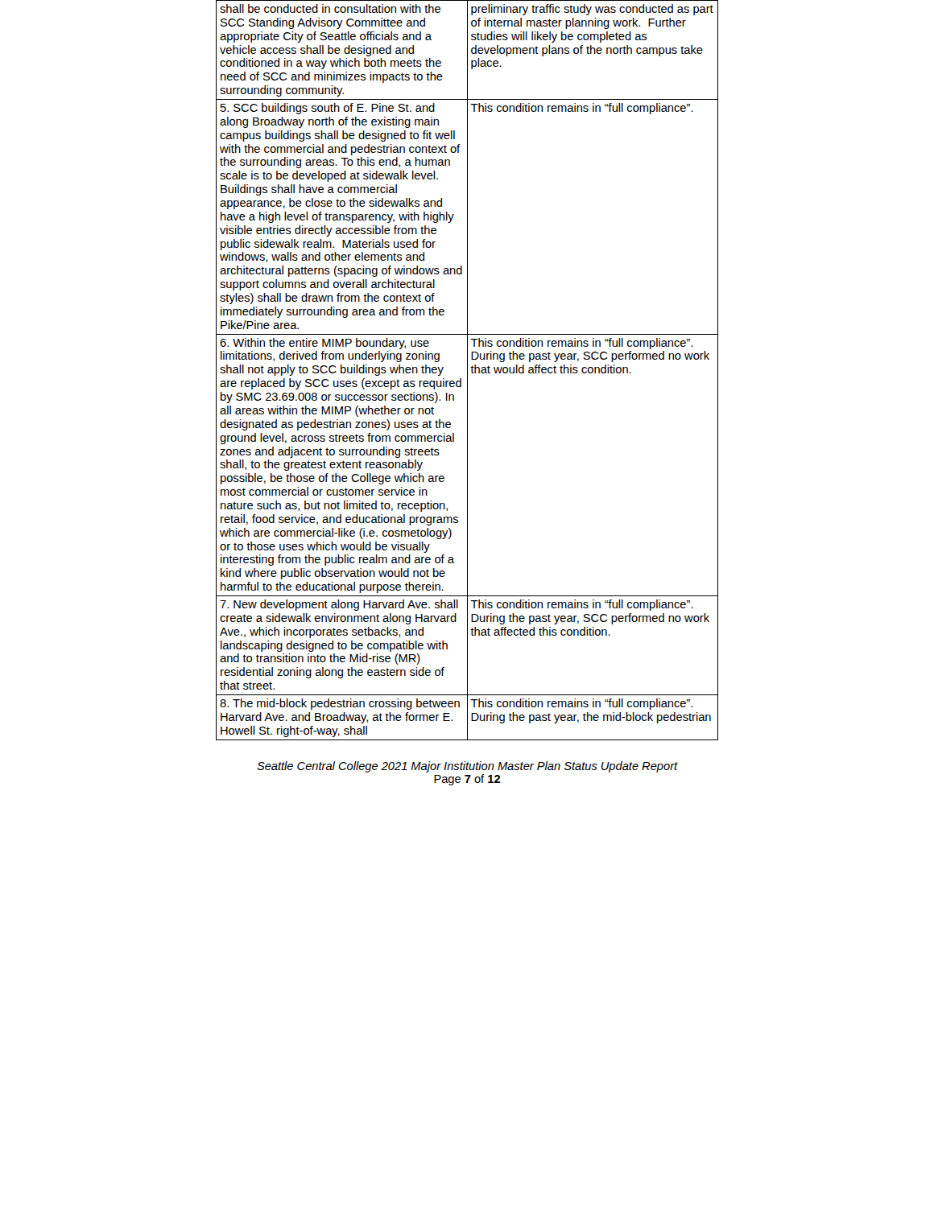| shall be conducted in consultation with the SCC Standing Advisory Committee and appropriate City of Seattle officials and a vehicle access shall be designed and conditioned in a way which both meets the need of SCC and minimizes impacts to the surrounding community. | preliminary traffic study was conducted as part of internal master planning work. Further studies will likely be completed as development plans of the north campus take place. |
| 5. SCC buildings south of E. Pine St. and along Broadway north of the existing main campus buildings shall be designed to fit well with the commercial and pedestrian context of the surrounding areas. To this end, a human scale is to be developed at sidewalk level. Buildings shall have a commercial appearance, be close to the sidewalks and have a high level of transparency, with highly visible entries directly accessible from the public sidewalk realm. Materials used for windows, walls and other elements and architectural patterns (spacing of windows and support columns and overall architectural styles) shall be drawn from the context of immediately surrounding area and from the Pike/Pine area. | This condition remains in “full compliance”. |
| 6. Within the entire MIMP boundary, use limitations, derived from underlying zoning shall not apply to SCC buildings when they are replaced by SCC uses (except as required by SMC 23.69.008 or successor sections). In all areas within the MIMP (whether or not designated as pedestrian zones) uses at the ground level, across streets from commercial zones and adjacent to surrounding streets shall, to the greatest extent reasonably possible, be those of the College which are most commercial or customer service in nature such as, but not limited to, reception, retail, food service, and educational programs which are commercial-like (i.e. cosmetology) or to those uses which would be visually interesting from the public realm and are of a kind where public observation would not be harmful to the educational purpose therein. | This condition remains in “full compliance”. During the past year, SCC performed no work that would affect this condition. |
| 7. New development along Harvard Ave. shall create a sidewalk environment along Harvard Ave., which incorporates setbacks, and landscaping designed to be compatible with and to transition into the Mid-rise (MR) residential zoning along the eastern side of that street. | This condition remains in “full compliance”. During the past year, SCC performed no work that affected this condition. |
| 8. The mid-block pedestrian crossing between Harvard Ave. and Broadway, at the former E. Howell St. right-of-way, shall | This condition remains in “full compliance”. During the past year, the mid-block pedestrian |
Seattle Central College 2021 Major Institution Master Plan Status Update Report
Page 7 of 12